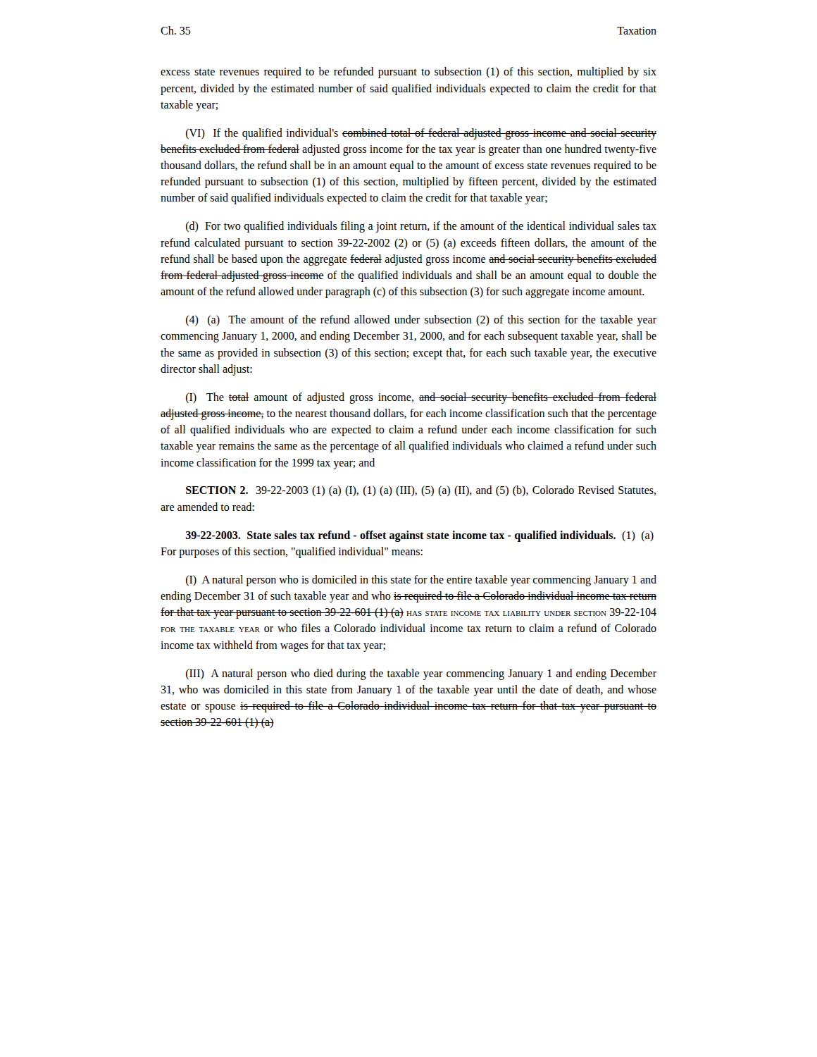Ch. 35 Taxation
excess state revenues required to be refunded pursuant to subsection (1) of this section, multiplied by six percent, divided by the estimated number of said qualified individuals expected to claim the credit for that taxable year;
(VI) If the qualified individual's combined total of federal adjusted gross income and social security benefits excluded from federal adjusted gross income for the tax year is greater than one hundred twenty-five thousand dollars, the refund shall be in an amount equal to the amount of excess state revenues required to be refunded pursuant to subsection (1) of this section, multiplied by fifteen percent, divided by the estimated number of said qualified individuals expected to claim the credit for that taxable year;
(d) For two qualified individuals filing a joint return, if the amount of the identical individual sales tax refund calculated pursuant to section 39-22-2002 (2) or (5) (a) exceeds fifteen dollars, the amount of the refund shall be based upon the aggregate federal adjusted gross income and social security benefits excluded from federal adjusted gross income of the qualified individuals and shall be an amount equal to double the amount of the refund allowed under paragraph (c) of this subsection (3) for such aggregate income amount.
(4) (a) The amount of the refund allowed under subsection (2) of this section for the taxable year commencing January 1, 2000, and ending December 31, 2000, and for each subsequent taxable year, shall be the same as provided in subsection (3) of this section; except that, for each such taxable year, the executive director shall adjust:
(I) The total amount of adjusted gross income, and social security benefits excluded from federal adjusted gross income, to the nearest thousand dollars, for each income classification such that the percentage of all qualified individuals who are expected to claim a refund under each income classification for such taxable year remains the same as the percentage of all qualified individuals who claimed a refund under such income classification for the 1999 tax year; and
SECTION 2. 39-22-2003 (1) (a) (I), (1) (a) (III), (5) (a) (II), and (5) (b), Colorado Revised Statutes, are amended to read:
39-22-2003. State sales tax refund - offset against state income tax - qualified individuals. (1) (a) For purposes of this section, "qualified individual" means:
(I) A natural person who is domiciled in this state for the entire taxable year commencing January 1 and ending December 31 of such taxable year and who is required to file a Colorado individual income tax return for that tax year pursuant to section 39-22-601 (1) (a) has state income tax liability under section 39-22-104 for the taxable year or who files a Colorado individual income tax return to claim a refund of Colorado income tax withheld from wages for that tax year;
(III) A natural person who died during the taxable year commencing January 1 and ending December 31, who was domiciled in this state from January 1 of the taxable year until the date of death, and whose estate or spouse is required to file a Colorado individual income tax return for that tax year pursuant to section 39-22-601 (1) (a)